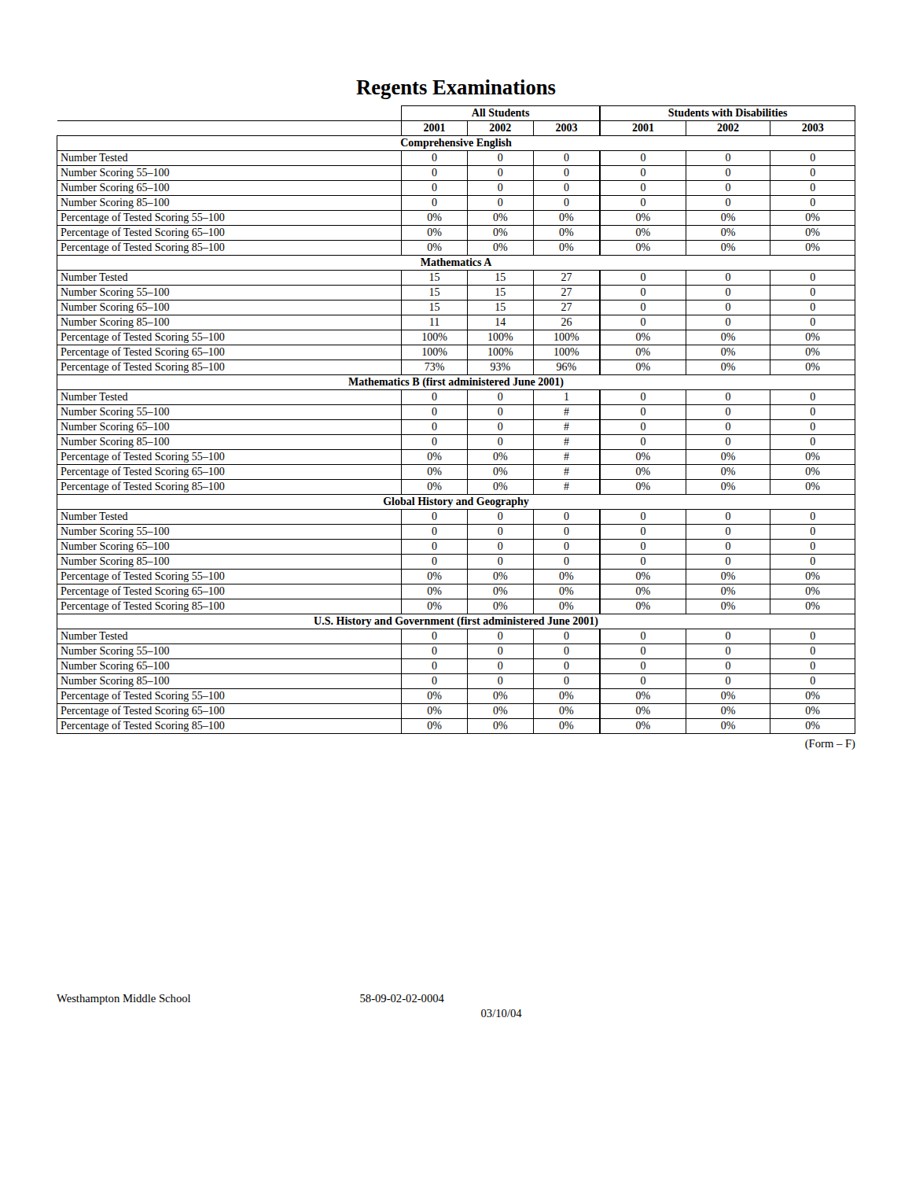Regents Examinations
| | All Students | Students with Disabilities |
| --- | --- | --- |
| | 2001 | 2002 | 2003 | 2001 | 2002 | 2003 |
| Comprehensive English |
| Number Tested | 0 | 0 | 0 | 0 | 0 | 0 |
| Number Scoring 55–100 | 0 | 0 | 0 | 0 | 0 | 0 |
| Number Scoring 65–100 | 0 | 0 | 0 | 0 | 0 | 0 |
| Number Scoring 85–100 | 0 | 0 | 0 | 0 | 0 | 0 |
| Percentage of Tested Scoring 55–100 | 0% | 0% | 0% | 0% | 0% | 0% |
| Percentage of Tested Scoring 65–100 | 0% | 0% | 0% | 0% | 0% | 0% |
| Percentage of Tested Scoring 85–100 | 0% | 0% | 0% | 0% | 0% | 0% |
| Mathematics A |
| Number Tested | 15 | 15 | 27 | 0 | 0 | 0 |
| Number Scoring 55–100 | 15 | 15 | 27 | 0 | 0 | 0 |
| Number Scoring 65–100 | 15 | 15 | 27 | 0 | 0 | 0 |
| Number Scoring 85–100 | 11 | 14 | 26 | 0 | 0 | 0 |
| Percentage of Tested Scoring 55–100 | 100% | 100% | 100% | 0% | 0% | 0% |
| Percentage of Tested Scoring 65–100 | 100% | 100% | 100% | 0% | 0% | 0% |
| Percentage of Tested Scoring 85–100 | 73% | 93% | 96% | 0% | 0% | 0% |
| Mathematics B (first administered June 2001) |
| Number Tested | 0 | 0 | 1 | 0 | 0 | 0 |
| Number Scoring 55–100 | 0 | 0 | # | 0 | 0 | 0 |
| Number Scoring 65–100 | 0 | 0 | # | 0 | 0 | 0 |
| Number Scoring 85–100 | 0 | 0 | # | 0 | 0 | 0 |
| Percentage of Tested Scoring 55–100 | 0% | 0% | # | 0% | 0% | 0% |
| Percentage of Tested Scoring 65–100 | 0% | 0% | # | 0% | 0% | 0% |
| Percentage of Tested Scoring 85–100 | 0% | 0% | # | 0% | 0% | 0% |
| Global History and Geography |
| Number Tested | 0 | 0 | 0 | 0 | 0 | 0 |
| Number Scoring 55–100 | 0 | 0 | 0 | 0 | 0 | 0 |
| Number Scoring 65–100 | 0 | 0 | 0 | 0 | 0 | 0 |
| Number Scoring 85–100 | 0 | 0 | 0 | 0 | 0 | 0 |
| Percentage of Tested Scoring 55–100 | 0% | 0% | 0% | 0% | 0% | 0% |
| Percentage of Tested Scoring 65–100 | 0% | 0% | 0% | 0% | 0% | 0% |
| Percentage of Tested Scoring 85–100 | 0% | 0% | 0% | 0% | 0% | 0% |
| U.S. History and Government (first administered June 2001) |
| Number Tested | 0 | 0 | 0 | 0 | 0 | 0 |
| Number Scoring 55–100 | 0 | 0 | 0 | 0 | 0 | 0 |
| Number Scoring 65–100 | 0 | 0 | 0 | 0 | 0 | 0 |
| Number Scoring 85–100 | 0 | 0 | 0 | 0 | 0 | 0 |
| Percentage of Tested Scoring 55–100 | 0% | 0% | 0% | 0% | 0% | 0% |
| Percentage of Tested Scoring 65–100 | 0% | 0% | 0% | 0% | 0% | 0% |
| Percentage of Tested Scoring 85–100 | 0% | 0% | 0% | 0% | 0% | 0% |
(Form – F)
Westhampton Middle School 58-09-02-02-0004
03/10/04